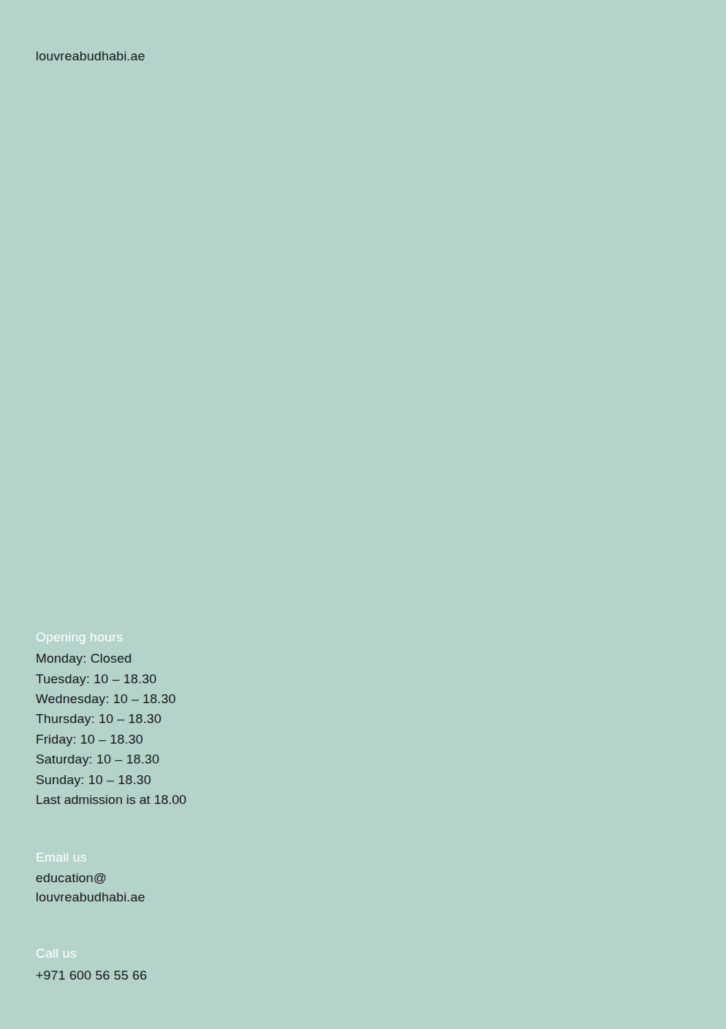louvreabudhabi.ae
Opening hours
Monday: Closed
Tuesday: 10 – 18.30
Wednesday: 10 – 18.30
Thursday: 10 – 18.30
Friday: 10 – 18.30
Saturday: 10 – 18.30
Sunday: 10 – 18.30
Last admission is at 18.00
Email us
education@
louvreabudhabi.ae
Call us
+971 600 56 55 66